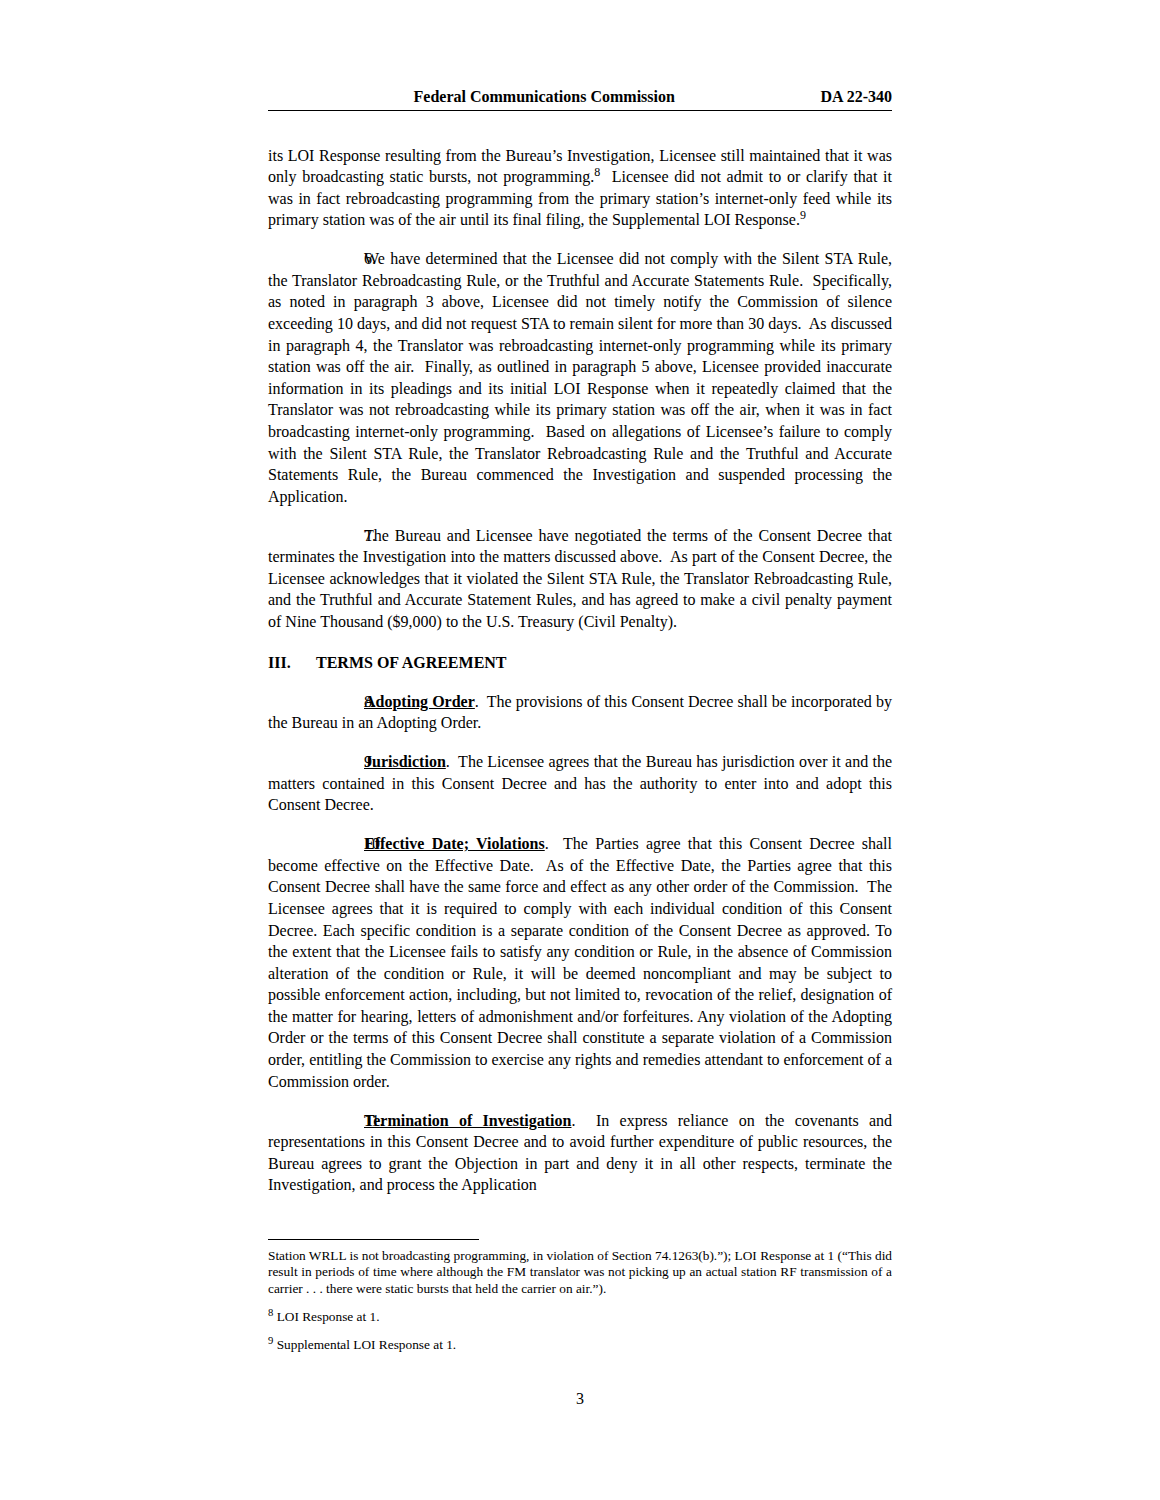Federal Communications Commission
DA 22-340
its LOI Response resulting from the Bureau’s Investigation, Licensee still maintained that it was only broadcasting static bursts, not programming.8 Licensee did not admit to or clarify that it was in fact rebroadcasting programming from the primary station’s internet-only feed while its primary station was of the air until its final filing, the Supplemental LOI Response.9
6. We have determined that the Licensee did not comply with the Silent STA Rule, the Translator Rebroadcasting Rule, or the Truthful and Accurate Statements Rule. Specifically, as noted in paragraph 3 above, Licensee did not timely notify the Commission of silence exceeding 10 days, and did not request STA to remain silent for more than 30 days. As discussed in paragraph 4, the Translator was rebroadcasting internet-only programming while its primary station was off the air. Finally, as outlined in paragraph 5 above, Licensee provided inaccurate information in its pleadings and its initial LOI Response when it repeatedly claimed that the Translator was not rebroadcasting while its primary station was off the air, when it was in fact broadcasting internet-only programming. Based on allegations of Licensee’s failure to comply with the Silent STA Rule, the Translator Rebroadcasting Rule and the Truthful and Accurate Statements Rule, the Bureau commenced the Investigation and suspended processing the Application.
7. The Bureau and Licensee have negotiated the terms of the Consent Decree that terminates the Investigation into the matters discussed above. As part of the Consent Decree, the Licensee acknowledges that it violated the Silent STA Rule, the Translator Rebroadcasting Rule, and the Truthful and Accurate Statement Rules, and has agreed to make a civil penalty payment of Nine Thousand ($9,000) to the U.S. Treasury (Civil Penalty).
III. TERMS OF AGREEMENT
8. Adopting Order. The provisions of this Consent Decree shall be incorporated by the Bureau in an Adopting Order.
9. Jurisdiction. The Licensee agrees that the Bureau has jurisdiction over it and the matters contained in this Consent Decree and has the authority to enter into and adopt this Consent Decree.
10. Effective Date; Violations. The Parties agree that this Consent Decree shall become effective on the Effective Date. As of the Effective Date, the Parties agree that this Consent Decree shall have the same force and effect as any other order of the Commission. The Licensee agrees that it is required to comply with each individual condition of this Consent Decree. Each specific condition is a separate condition of the Consent Decree as approved. To the extent that the Licensee fails to satisfy any condition or Rule, in the absence of Commission alteration of the condition or Rule, it will be deemed noncompliant and may be subject to possible enforcement action, including, but not limited to, revocation of the relief, designation of the matter for hearing, letters of admonishment and/or forfeitures. Any violation of the Adopting Order or the terms of this Consent Decree shall constitute a separate violation of a Commission order, entitling the Commission to exercise any rights and remedies attendant to enforcement of a Commission order.
11. Termination of Investigation. In express reliance on the covenants and representations in this Consent Decree and to avoid further expenditure of public resources, the Bureau agrees to grant the Objection in part and deny it in all other respects, terminate the Investigation, and process the Application
Station WRLL is not broadcasting programming, in violation of Section 74.1263(b).”); LOI Response at 1 (“This did result in periods of time where although the FM translator was not picking up an actual station RF transmission of a carrier . . . there were static bursts that held the carrier on air.”).
8 LOI Response at 1.
9 Supplemental LOI Response at 1.
3